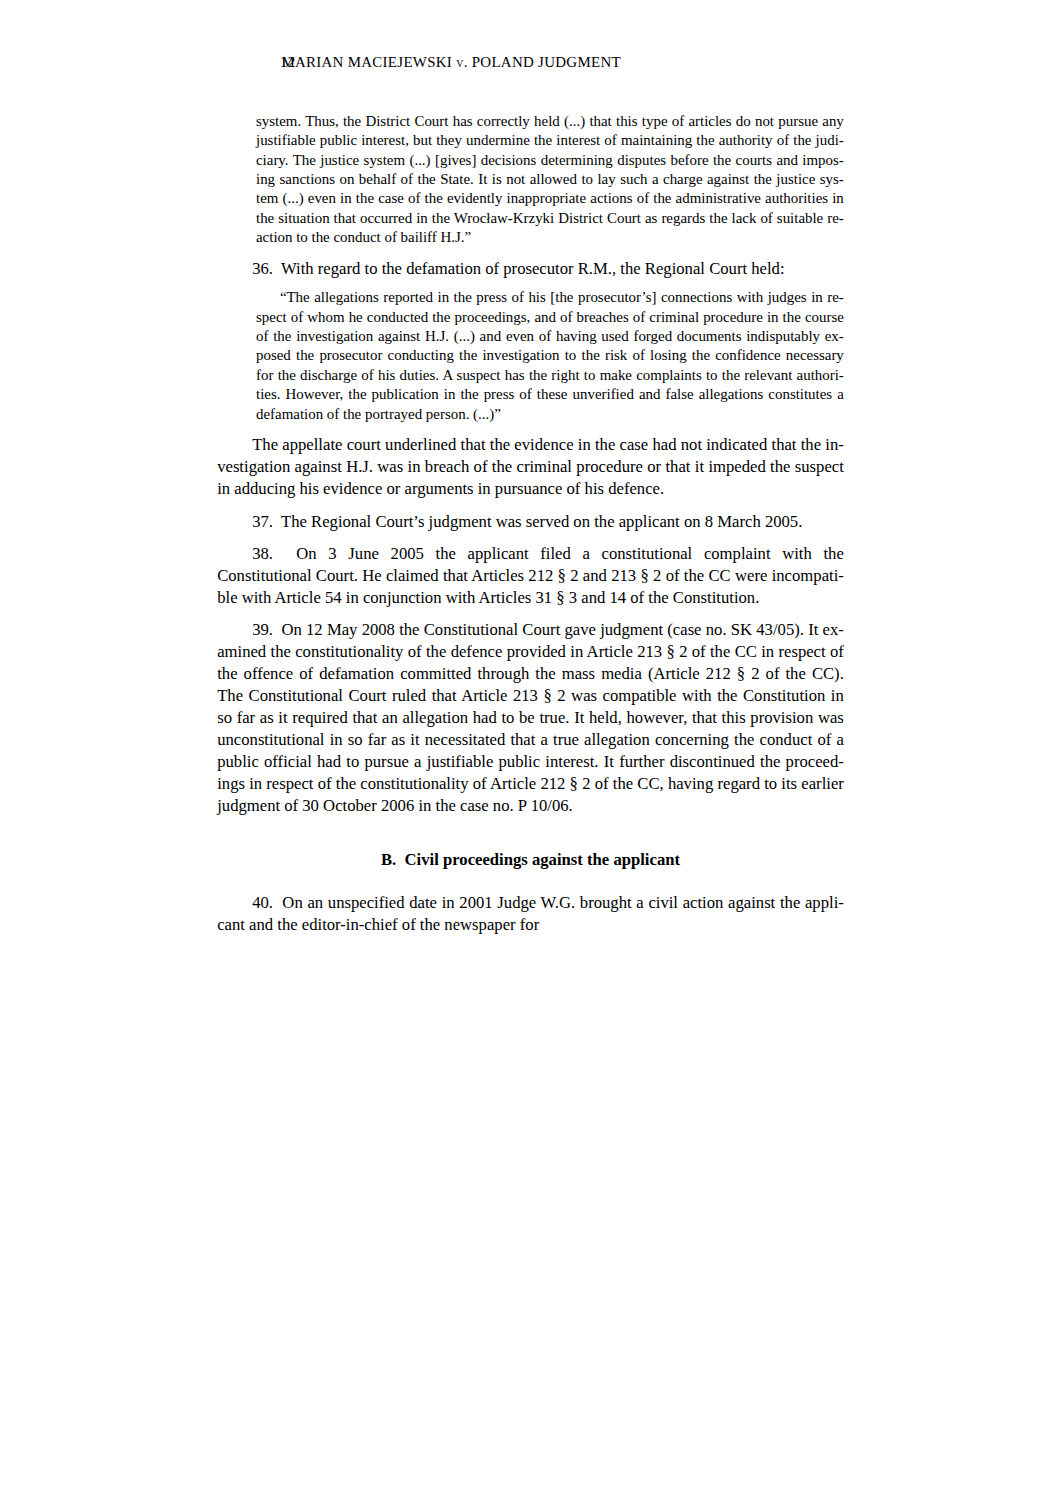12 MARIAN MACIEJEWSKI v. POLAND JUDGMENT
system. Thus, the District Court has correctly held (...) that this type of articles do not pursue any justifiable public interest, but they undermine the interest of maintaining the authority of the judiciary. The justice system (...) [gives] decisions determining disputes before the courts and imposing sanctions on behalf of the State. It is not allowed to lay such a charge against the justice system (...) even in the case of the evidently inappropriate actions of the administrative authorities in the situation that occurred in the Wrocław-Krzyki District Court as regards the lack of suitable reaction to the conduct of bailiff H.J.”
36. With regard to the defamation of prosecutor R.M., the Regional Court held:
“The allegations reported in the press of his [the prosecutor’s] connections with judges in respect of whom he conducted the proceedings, and of breaches of criminal procedure in the course of the investigation against H.J. (...) and even of having used forged documents indisputably exposed the prosecutor conducting the investigation to the risk of losing the confidence necessary for the discharge of his duties. A suspect has the right to make complaints to the relevant authorities. However, the publication in the press of these unverified and false allegations constitutes a defamation of the portrayed person. (...)”
The appellate court underlined that the evidence in the case had not indicated that the investigation against H.J. was in breach of the criminal procedure or that it impeded the suspect in adducing his evidence or arguments in pursuance of his defence.
37. The Regional Court’s judgment was served on the applicant on 8 March 2005.
38. On 3 June 2005 the applicant filed a constitutional complaint with the Constitutional Court. He claimed that Articles 212 § 2 and 213 § 2 of the CC were incompatible with Article 54 in conjunction with Articles 31 § 3 and 14 of the Constitution.
39. On 12 May 2008 the Constitutional Court gave judgment (case no. SK 43/05). It examined the constitutionality of the defence provided in Article 213 § 2 of the CC in respect of the offence of defamation committed through the mass media (Article 212 § 2 of the CC). The Constitutional Court ruled that Article 213 § 2 was compatible with the Constitution in so far as it required that an allegation had to be true. It held, however, that this provision was unconstitutional in so far as it necessitated that a true allegation concerning the conduct of a public official had to pursue a justifiable public interest. It further discontinued the proceedings in respect of the constitutionality of Article 212 § 2 of the CC, having regard to its earlier judgment of 30 October 2006 in the case no. P 10/06.
B. Civil proceedings against the applicant
40. On an unspecified date in 2001 Judge W.G. brought a civil action against the applicant and the editor-in-chief of the newspaper for